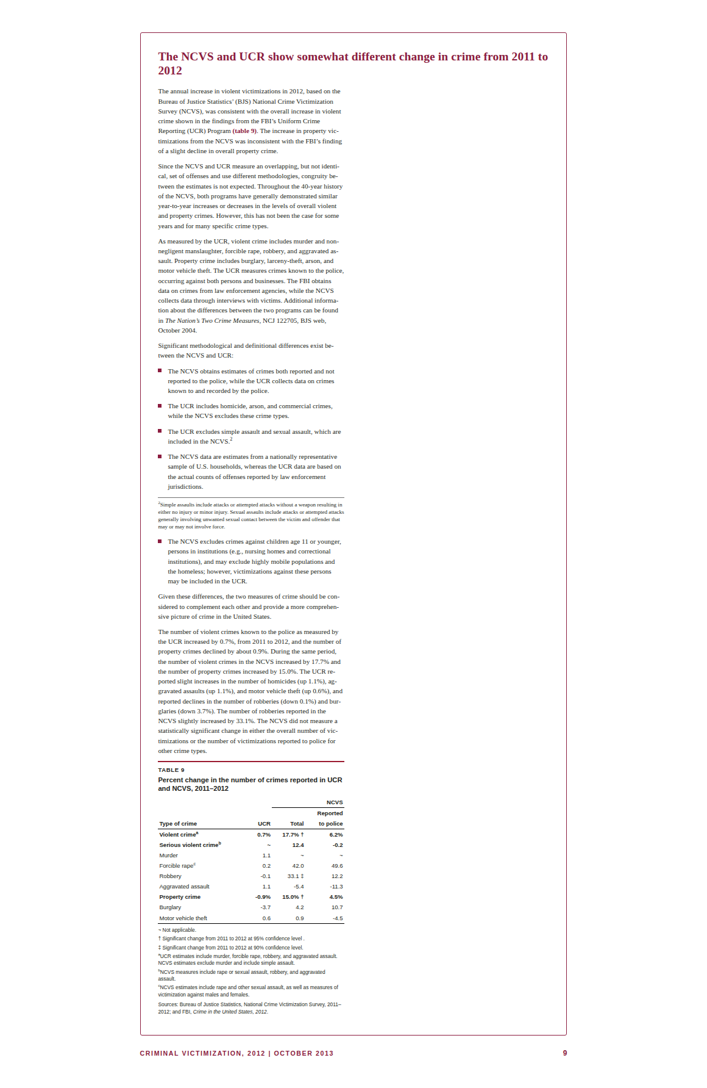The NCVS and UCR show somewhat different change in crime from 2011 to 2012
The annual increase in violent victimizations in 2012, based on the Bureau of Justice Statistics’ (BJS) National Crime Victimization Survey (NCVS), was consistent with the overall increase in violent crime shown in the findings from the FBI’s Uniform Crime Reporting (UCR) Program (table 9). The increase in property victimizations from the NCVS was inconsistent with the FBI’s finding of a slight decline in overall property crime.
Since the NCVS and UCR measure an overlapping, but not identical, set of offenses and use different methodologies, congruity between the estimates is not expected. Throughout the 40-year history of the NCVS, both programs have generally demonstrated similar year-to-year increases or decreases in the levels of overall violent and property crimes. However, this has not been the case for some years and for many specific crime types.
As measured by the UCR, violent crime includes murder and nonnegligent manslaughter, forcible rape, robbery, and aggravated assault. Property crime includes burglary, larceny-theft, arson, and motor vehicle theft. The UCR measures crimes known to the police, occurring against both persons and businesses. The FBI obtains data on crimes from law enforcement agencies, while the NCVS collects data through interviews with victims. Additional information about the differences between the two programs can be found in The Nation’s Two Crime Measures, NCJ 122705, BJS web, October 2004.
Significant methodological and definitional differences exist between the NCVS and UCR:
The NCVS obtains estimates of crimes both reported and not reported to the police, while the UCR collects data on crimes known to and recorded by the police.
The UCR includes homicide, arson, and commercial crimes, while the NCVS excludes these crime types.
The UCR excludes simple assault and sexual assault, which are included in the NCVS.2
The NCVS data are estimates from a nationally representative sample of U.S. households, whereas the UCR data are based on the actual counts of offenses reported by law enforcement jurisdictions.
2Simple assaults include attacks or attempted attacks without a weapon resulting in either no injury or minor injury. Sexual assaults include attacks or attempted attacks generally involving unwanted sexual contact between the victim and offender that may or may not involve force.
The NCVS excludes crimes against children age 11 or younger, persons in institutions (e.g., nursing homes and correctional institutions), and may exclude highly mobile populations and the homeless; however, victimizations against these persons may be included in the UCR.
Given these differences, the two measures of crime should be considered to complement each other and provide a more comprehensive picture of crime in the United States.
The number of violent crimes known to the police as measured by the UCR increased by 0.7%, from 2011 to 2012, and the number of property crimes declined by about 0.9%. During the same period, the number of violent crimes in the NCVS increased by 17.7% and the number of property crimes increased by 15.0%. The UCR reported slight increases in the number of homicides (up 1.1%), aggravated assaults (up 1.1%), and motor vehicle theft (up 0.6%), and reported declines in the number of robberies (down 0.1%) and burglaries (down 3.7%). The number of robberies reported in the NCVS slightly increased by 33.1%. The NCVS did not measure a statistically significant change in either the overall number of victimizations or the number of victimizations reported to police for other crime types.
Table 9
Percent change in the number of crimes reported in UCR and NCVS, 2011–2012
| | | NCVS |
| --- | --- | --- |
| | | | Reported |
| Type of crime | UCR | Total | to police |
| Violent crime a | 0.7% | 17.7% † | 6.2% |
| Serious violent crime b | ~ | 12.4 | -0.2 |
| Murder | 1.1 | ~ | ~ |
| Forcible rape c | 0.2 | 42.0 | 49.6 |
| Robbery | -0.1 | 33.1 ‡ | 12.2 |
| Aggravated assault | 1.1 | -5.4 | -11.3 |
| Property crime | -0.9% | 15.0% † | 4.5% |
| Burglary | -3.7 | 4.2 | 10.7 |
| Motor vehicle theft | 0.6 | 0.9 | -4.5 |
~ Not applicable.
† Significant change from 2011 to 2012 at 95% confidence level .
‡ Significant change from 2011 to 2012 at 90% confidence level.
aUCR estimates include murder, forcible rape, robbery, and aggravated assault. NCVS estimates exclude murder and include simple assault.
bNCVS measures include rape or sexual assault, robbery, and aggravated assault.
cNCVS estimates include rape and other sexual assault, as well as measures of victimization against males and females.
Sources: Bureau of Justice Statistics, National Crime Victimization Survey, 2011–2012; and FBI, Crime in the United States, 2012.
Criminal Victimization, 2012 | October 2013
9